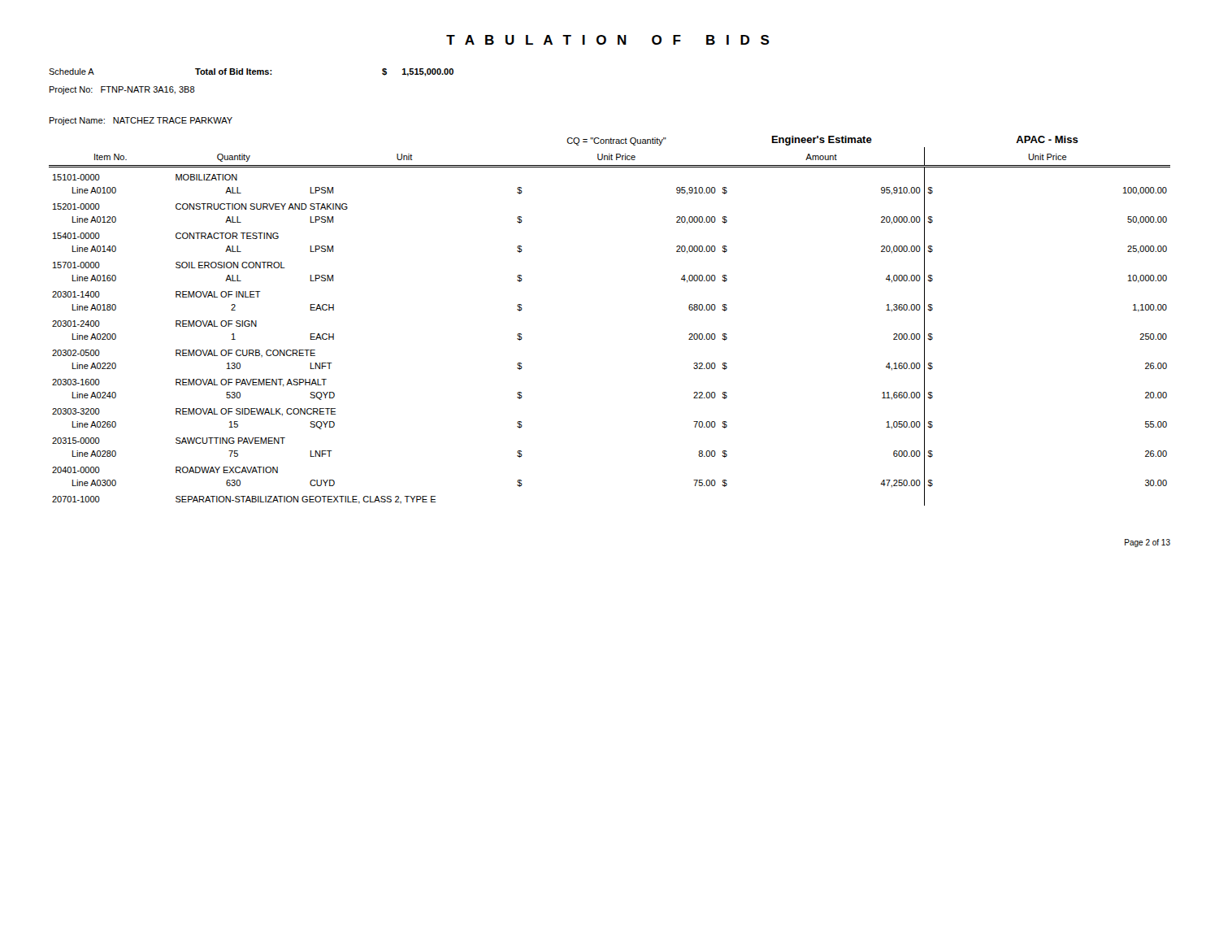T A B U L A T I O N O F B I D S
Schedule A
Total of Bid Items:
$
1,515,000.00
Project No: FTNP-NATR 3A16, 3B8
Project Name: NATCHEZ TRACE PARKWAY
| | CQ = "Contract Quantity" | Engineer's Estimate | APAC - Miss |
| Item No. | Quantity | Unit | Unit Price | Amount | Unit Price |
| 15101-0000 | MOBILIZATION | | |
| Line A0100 | ALL | LPSM | $ | 95,910.00 | $ | 95,910.00 | $ | 100,000.00 |
| 15201-0000 | CONSTRUCTION SURVEY AND STAKING | | |
| Line A0120 | ALL | LPSM | $ | 20,000.00 | $ | 20,000.00 | $ | 50,000.00 |
| 15401-0000 | CONTRACTOR TESTING | | |
| Line A0140 | ALL | LPSM | $ | 20,000.00 | $ | 20,000.00 | $ | 25,000.00 |
| 15701-0000 | SOIL EROSION CONTROL | | |
| Line A0160 | ALL | LPSM | $ | 4,000.00 | $ | 4,000.00 | $ | 10,000.00 |
| 20301-1400 | REMOVAL OF INLET | | |
| Line A0180 | 2 | EACH | $ | 680.00 | $ | 1,360.00 | $ | 1,100.00 |
| 20301-2400 | REMOVAL OF SIGN | | |
| Line A0200 | 1 | EACH | $ | 200.00 | $ | 200.00 | $ | 250.00 |
| 20302-0500 | REMOVAL OF CURB, CONCRETE | | |
| Line A0220 | 130 | LNFT | $ | 32.00 | $ | 4,160.00 | $ | 26.00 |
| 20303-1600 | REMOVAL OF PAVEMENT, ASPHALT | | |
| Line A0240 | 530 | SQYD | $ | 22.00 | $ | 11,660.00 | $ | 20.00 |
| 20303-3200 | REMOVAL OF SIDEWALK, CONCRETE | | |
| Line A0260 | 15 | SQYD | $ | 70.00 | $ | 1,050.00 | $ | 55.00 |
| 20315-0000 | SAWCUTTING PAVEMENT | | |
| Line A0280 | 75 | LNFT | $ | 8.00 | $ | 600.00 | $ | 26.00 |
| 20401-0000 | ROADWAY EXCAVATION | | |
| Line A0300 | 630 | CUYD | $ | 75.00 | $ | 47,250.00 | $ | 30.00 |
| 20701-1000 | SEPARATION-STABILIZATION GEOTEXTILE, CLASS 2, TYPE E | |
Page 2 of 13